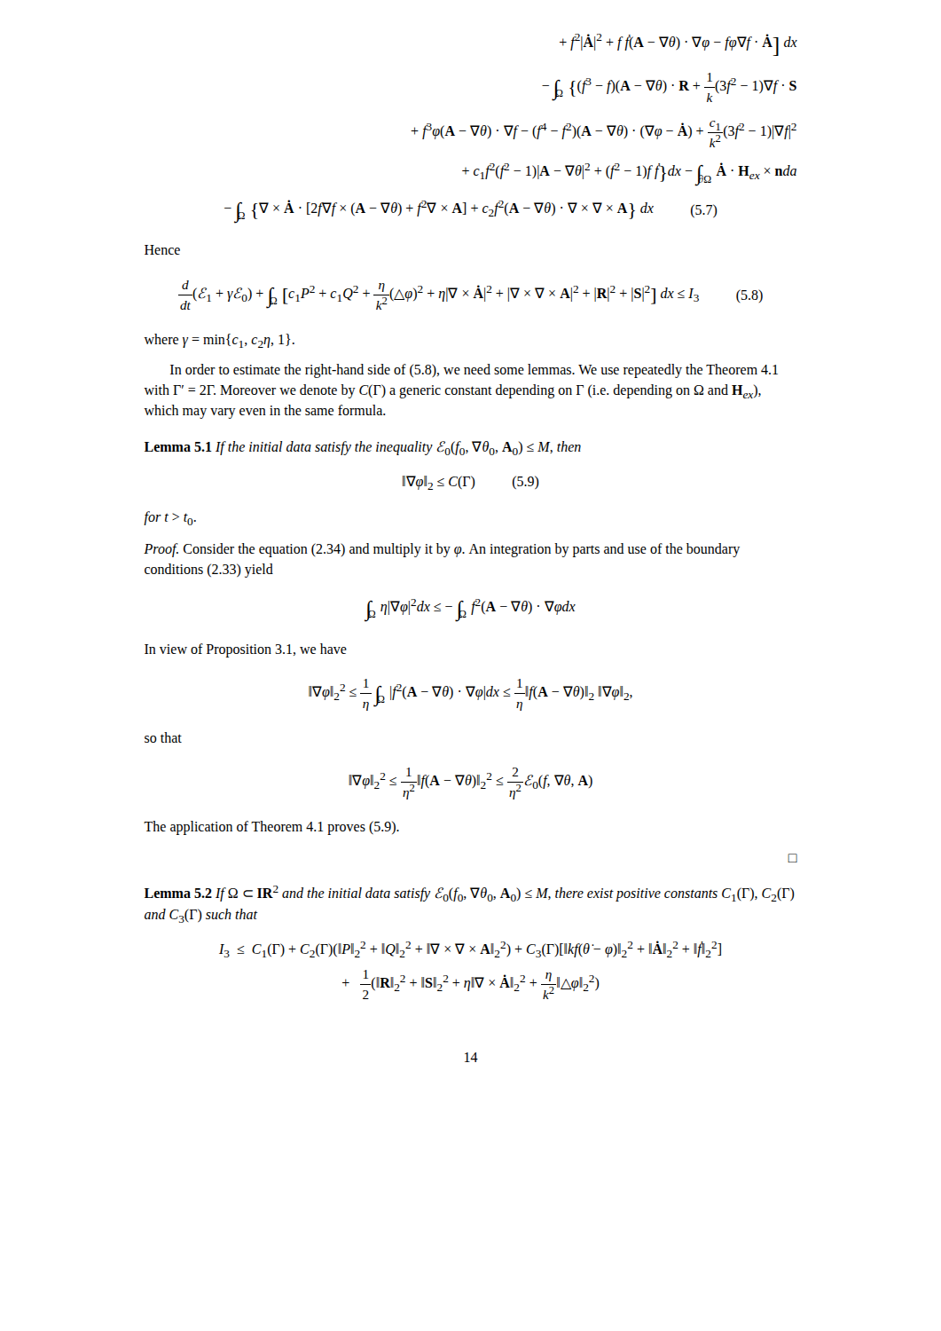+ f2|Ȧ|2 + f ḟ(A − ∇θ) · ∇φ − fφ∇f · Ȧ] dx
− ∫Ω {(f3 − f)(A − ∇θ) · R + 1 k(3f2 − 1)∇f · S
+ f3φ(A − ∇θ) · ∇f − (f4 − f2)(A − ∇θ) · (∇φ − Ȧ) + c1 k2(3f2 − 1)|∇f|2
+ c1f2(f2 − 1)|A − ∇θ|2 + (f2 − 1)f ḟ}dx − ∫∂Ω Ȧ · Hex × nda
− ∫Ω {∇ × Ȧ · [2f∇f × (A − ∇θ) + f2∇ × A] + c2f2(A − ∇θ) · ∇ × ∇ × A} dx
(5.7)
Hence
ddt(ℰ1 + γℰ0) + ∫Ω [c1P2 + c1Q2 + ηk2(△φ)2 + η|∇ × Ȧ|2 + |∇ × ∇ × A|2 + |R|2 + |S|2] dx ≤ I3
(5.8)
where γ = min{c1, c2η, 1}.
In order to estimate the right-hand side of (5.8), we need some lemmas. We use repeatedly the Theorem 4.1 with Γ′ = 2Γ. Moreover we denote by C(Γ) a generic constant depending on Γ (i.e. depending on Ω and Hex), which may vary even in the same formula.
Lemma 5.1 If the initial data satisfy the inequality ℰ0(f0, ∇θ0, A0) ≤ M, then
‖∇φ‖2 ≤ C(Γ)
(5.9)
for t > t0.
Proof. Consider the equation (2.34) and multiply it by φ. An integration by parts and use of the boundary conditions (2.33) yield
∫Ω η|∇φ|2dx ≤ − ∫Ω f2(A − ∇θ) · ∇φdx
In view of Proposition 3.1, we have
‖∇φ‖22 ≤ 1 η ∫Ω |f2(A − ∇θ) · ∇φ|dx ≤ 1 η‖f(A − ∇θ)‖2 ‖∇φ‖2,
so that
‖∇φ‖22 ≤ 1 η2‖f(A − ∇θ)‖22 ≤ 2 η2 ℰ0(f, ∇θ, A)
The application of Theorem 4.1 proves (5.9).
□
Lemma 5.2 If Ω ⊂ IR2 and the initial data satisfy ℰ0(f0, ∇θ0, A0) ≤ M, there exist positive constants C1(Γ), C2(Γ) and C3(Γ) such that
I3 ≤ C1(Γ) + C2(Γ)(‖P‖22 + ‖Q‖22 + ‖∇ × ∇ × A‖22) + C3(Γ)[‖kf(θ̇ − φ)‖22 + ‖Ȧ‖22 + ‖ḟ‖22]
+ 12(‖R‖22 + ‖S‖22 + η‖∇ × Ȧ‖22 + ηk2‖△φ‖22)
14